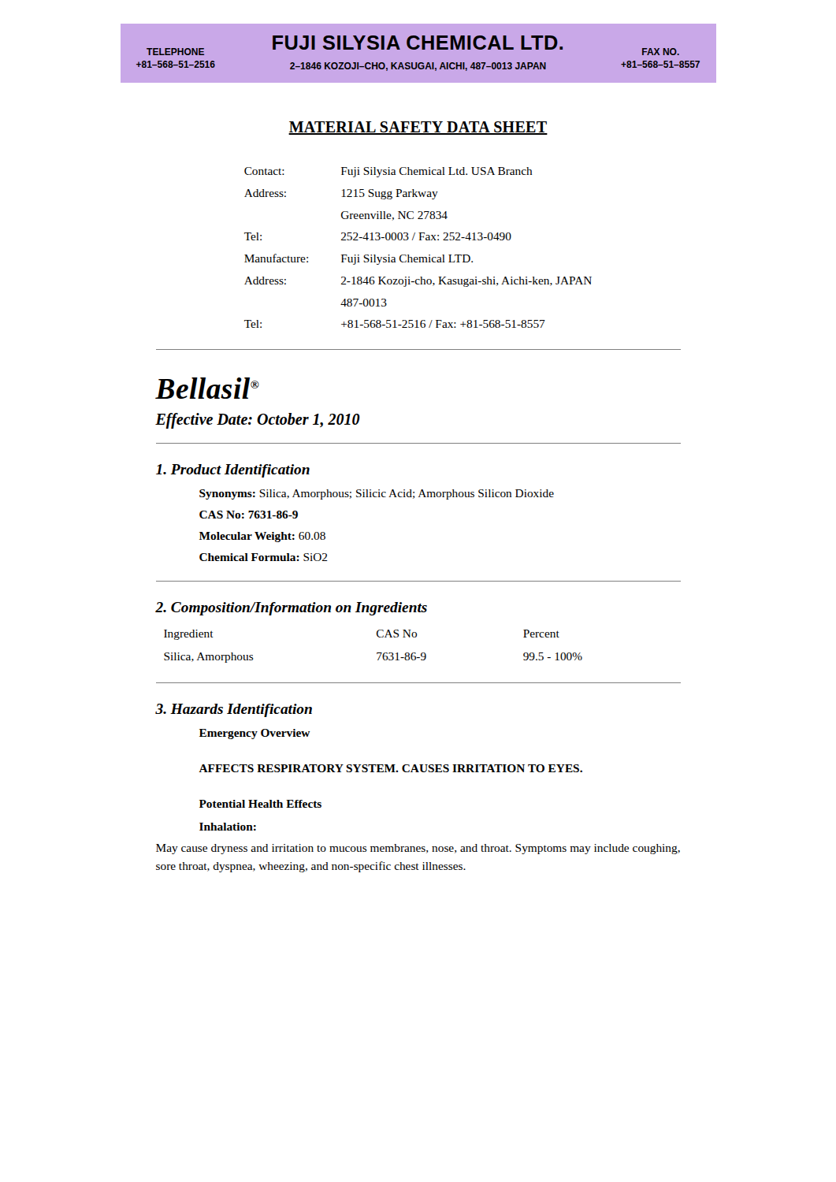TELEPHONE
+81–568–51–2516
FUJI SILYSIA CHEMICAL LTD.
2–1846 KOZOJI–CHO, KASUGAI, AICHI, 487–0013 JAPAN
FAX NO.
+81–568–51–8557
MATERIAL SAFETY DATA SHEET
| Contact: | Fuji Silysia Chemical Ltd. USA Branch |
| Address: | 1215 Sugg Parkway |
| | Greenville, NC 27834 |
| Tel: | 252-413-0003 / Fax: 252-413-0490 |
| Manufacture: | Fuji Silysia Chemical LTD. |
| Address: | 2-1846 Kozoji-cho, Kasugai-shi, Aichi-ken, JAPAN |
| | 487-0013 |
| Tel: | +81-568-51-2516 / Fax: +81-568-51-8557 |
Bellasil®
Effective Date: October 1, 2010
1. Product Identification
Synonyms: Silica, Amorphous; Silicic Acid; Amorphous Silicon Dioxide
CAS No: 7631-86-9
Molecular Weight: 60.08
Chemical Formula: SiO2
2. Composition/Information on Ingredients
| Ingredient | CAS No | Percent |
| Silica, Amorphous | 7631-86-9 | 99.5 - 100% |
3. Hazards Identification
Emergency Overview
AFFECTS RESPIRATORY SYSTEM. CAUSES IRRITATION TO EYES.
Potential Health Effects
Inhalation:
May cause dryness and irritation to mucous membranes, nose, and throat. Symptoms may include coughing, sore throat, dyspnea, wheezing, and non-specific chest illnesses.